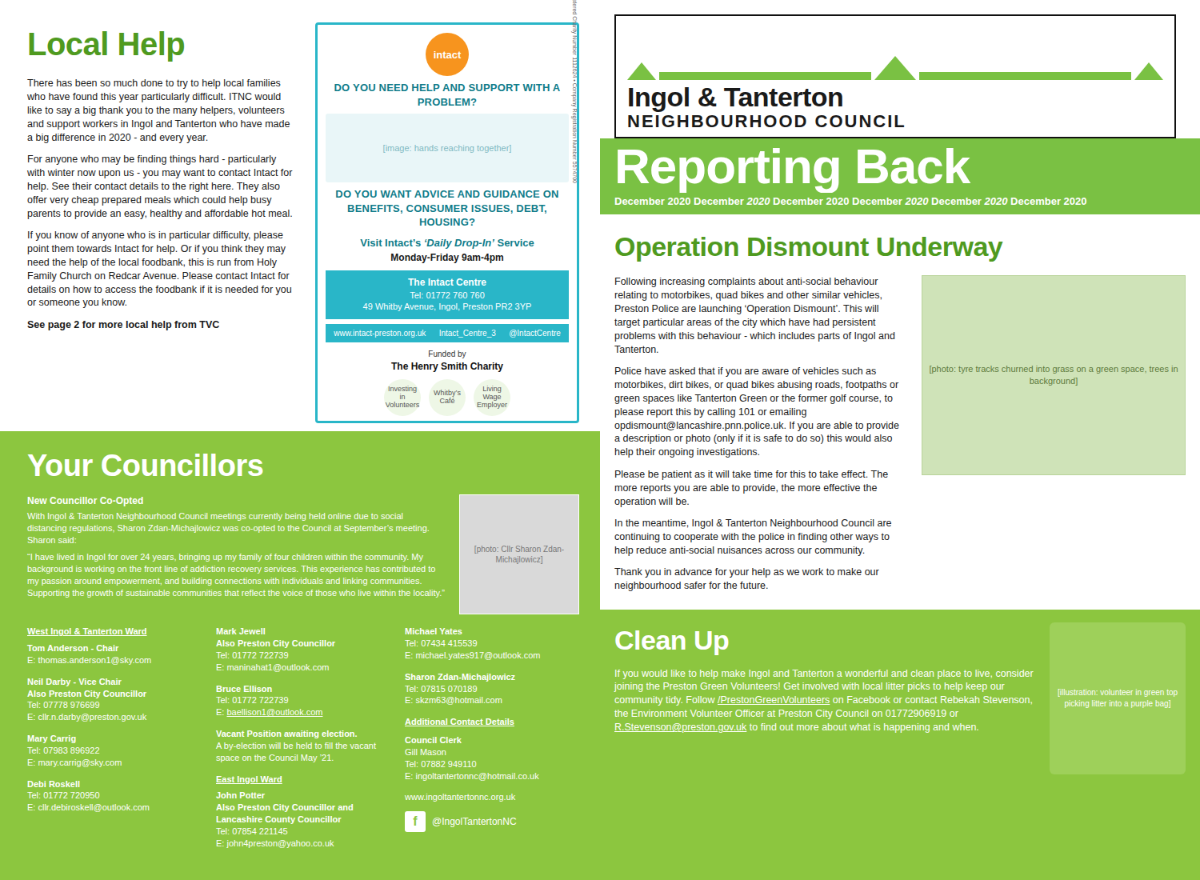Local Help
There has been so much done to try to help local families who have found this year particularly difficult. ITNC would like to say a big thank you to the many helpers, volunteers and support workers in Ingol and Tanterton who have made a big difference in 2020 - and every year.
For anyone who may be finding things hard - particularly with winter now upon us - you may want to contact Intact for help. See their contact details to the right here. They also offer very cheap prepared meals which could help busy parents to provide an easy, healthy and affordable hot meal.
If you know of anyone who is in particular difficulty, please point them towards Intact for help. Or if you think they may need the help of the local foodbank, this is run from Holy Family Church on Redcar Avenue. Please contact Intact for details on how to access the foodbank if it is needed for you or someone you know.
See page 2 for more local help from TVC
intact
Do you need help and support with a problem?
[image: hands reaching together]
Do you want advice and guidance on benefits, consumer issues, debt, housing?
Visit Intact’s ‘Daily Drop-In’ Service
Monday-Friday 9am-4pm
The Intact Centre Tel: 01772 760 760
49 Whitby Avenue, Ingol, Preston PR2 3YP
www.intact-preston.org.uk Intact_Centre_3 @IntactCentre
Funded by The Henry Smith Charity
Investing in Volunteers Whitby’s Café Living Wage Employer
Intact is Registered Charity Number 1112624 • Company Registration Number 5574700
Your Councillors
New Councillor Co-Opted
With Ingol & Tanterton Neighbourhood Council meetings currently being held online due to social distancing regulations, Sharon Zdan-Michajlowicz was co-opted to the Council at September’s meeting. Sharon said:
“I have lived in Ingol for over 24 years, bringing up my family of four children within the community. My background is working on the front line of addiction recovery services. This experience has contributed to my passion around empowerment, and building connections with individuals and linking communities. Supporting the growth of sustainable communities that reflect the voice of those who live within the locality.”
[photo: Cllr Sharon Zdan-Michajlowicz]
West Ingol & Tanterton Ward
Tom Anderson - Chair
E: thomas.anderson1@sky.com
Neil Darby - Vice Chair Also Preston City Councillor
Tel: 07778 976699
E: cllr.n.darby@preston.gov.uk
Mary Carrig
Tel: 07983 896922
E: mary.carrig@sky.com
Debi Roskell
Tel: 01772 720950
E: cllr.debiroskell@outlook.com
Mark Jewell Also Preston City Councillor
Tel: 01772 722739
E: maninahat1@outlook.com
Bruce Ellison
Tel: 01772 722739
E: baellison1@outlook.com
Vacant Position awaiting election.
A by-election will be held to fill the vacant space on the Council May ’21.
East Ingol Ward
John Potter Also Preston City Councillor and Lancashire County Councillor
Tel: 07854 221145
E: john4preston@yahoo.co.uk
Michael Yates
Tel: 07434 415539
E: michael.yates917@outlook.com
Sharon Zdan-Michajlowicz
Tel: 07815 070189
E: skzm63@hotmail.com
Additional Contact Details
Council Clerk
Gill Mason
Tel: 07882 949110
E: ingoltantertonnc@hotmail.co.uk
www.ingoltantertonnc.org.uk
f @IngolTantertonNC
Ingol & Tanterton NEIGHBOURHOOD COUNCIL
Reporting Back
December 2020 December 2020 December 2020 December 2020 December 2020 December 2020
Operation Dismount Underway
Following increasing complaints about anti-social behaviour relating to motorbikes, quad bikes and other similar vehicles, Preston Police are launching ‘Operation Dismount’. This will target particular areas of the city which have had persistent problems with this behaviour - which includes parts of Ingol and Tanterton.
Police have asked that if you are aware of vehicles such as motorbikes, dirt bikes, or quad bikes abusing roads, footpaths or green spaces like Tanterton Green or the former golf course, to please report this by calling 101 or emailing opdismount@lancashire.pnn.police.uk. If you are able to provide a description or photo (only if it is safe to do so) this would also help their ongoing investigations.
Please be patient as it will take time for this to take effect. The more reports you are able to provide, the more effective the operation will be.
In the meantime, Ingol & Tanterton Neighbourhood Council are continuing to cooperate with the police in finding other ways to help reduce anti-social nuisances across our community.
Thank you in advance for your help as we work to make our neighbourhood safer for the future.
[photo: tyre tracks churned into grass on a green space, trees in background]
Clean Up
If you would like to help make Ingol and Tanterton a wonderful and clean place to live, consider joining the Preston Green Volunteers! Get involved with local litter picks to help keep our community tidy. Follow /PrestonGreenVolunteers on Facebook or contact Rebekah Stevenson, the Environment Volunteer Officer at Preston City Council on 01772906919 or R.Stevenson@preston.gov.uk to find out more about what is happening and when.
[illustration: volunteer in green top picking litter into a purple bag]